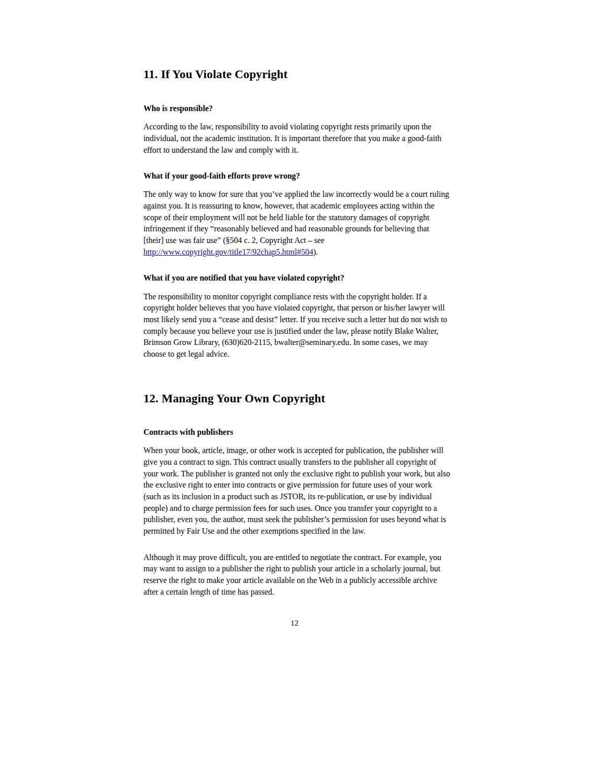11. If You Violate Copyright
Who is responsible?
According to the law, responsibility to avoid violating copyright rests primarily upon the individual, not the academic institution. It is important therefore that you make a good-faith effort to understand the law and comply with it.
What if your good-faith efforts prove wrong?
The only way to know for sure that you’ve applied the law incorrectly would be a court ruling against you. It is reassuring to know, however, that academic employees acting within the scope of their employment will not be held liable for the statutory damages of copyright infringement if they “reasonably believed and had reasonable grounds for believing that [their] use was fair use” (§504 c. 2, Copyright Act – see http://www.copyright.gov/title17/92chap5.html#504).
What if you are notified that you have violated copyright?
The responsibility to monitor copyright compliance rests with the copyright holder. If a copyright holder believes that you have violated copyright, that person or his/her lawyer will most likely send you a “cease and desist” letter. If you receive such a letter but do not wish to comply because you believe your use is justified under the law, please notify Blake Walter, Brimson Grow Library, (630)620-2115, bwalter@seminary.edu. In some cases, we may choose to get legal advice.
12. Managing Your Own Copyright
Contracts with publishers
When your book, article, image, or other work is accepted for publication, the publisher will give you a contract to sign. This contract usually transfers to the publisher all copyright of your work. The publisher is granted not only the exclusive right to publish your work, but also the exclusive right to enter into contracts or give permission for future uses of your work (such as its inclusion in a product such as JSTOR, its re-publication, or use by individual people) and to charge permission fees for such uses. Once you transfer your copyright to a publisher, even you, the author, must seek the publisher’s permission for uses beyond what is permitted by Fair Use and the other exemptions specified in the law.
Although it may prove difficult, you are entitled to negotiate the contract. For example, you may want to assign to a publisher the right to publish your article in a scholarly journal, but reserve the right to make your article available on the Web in a publicly accessible archive after a certain length of time has passed.
12